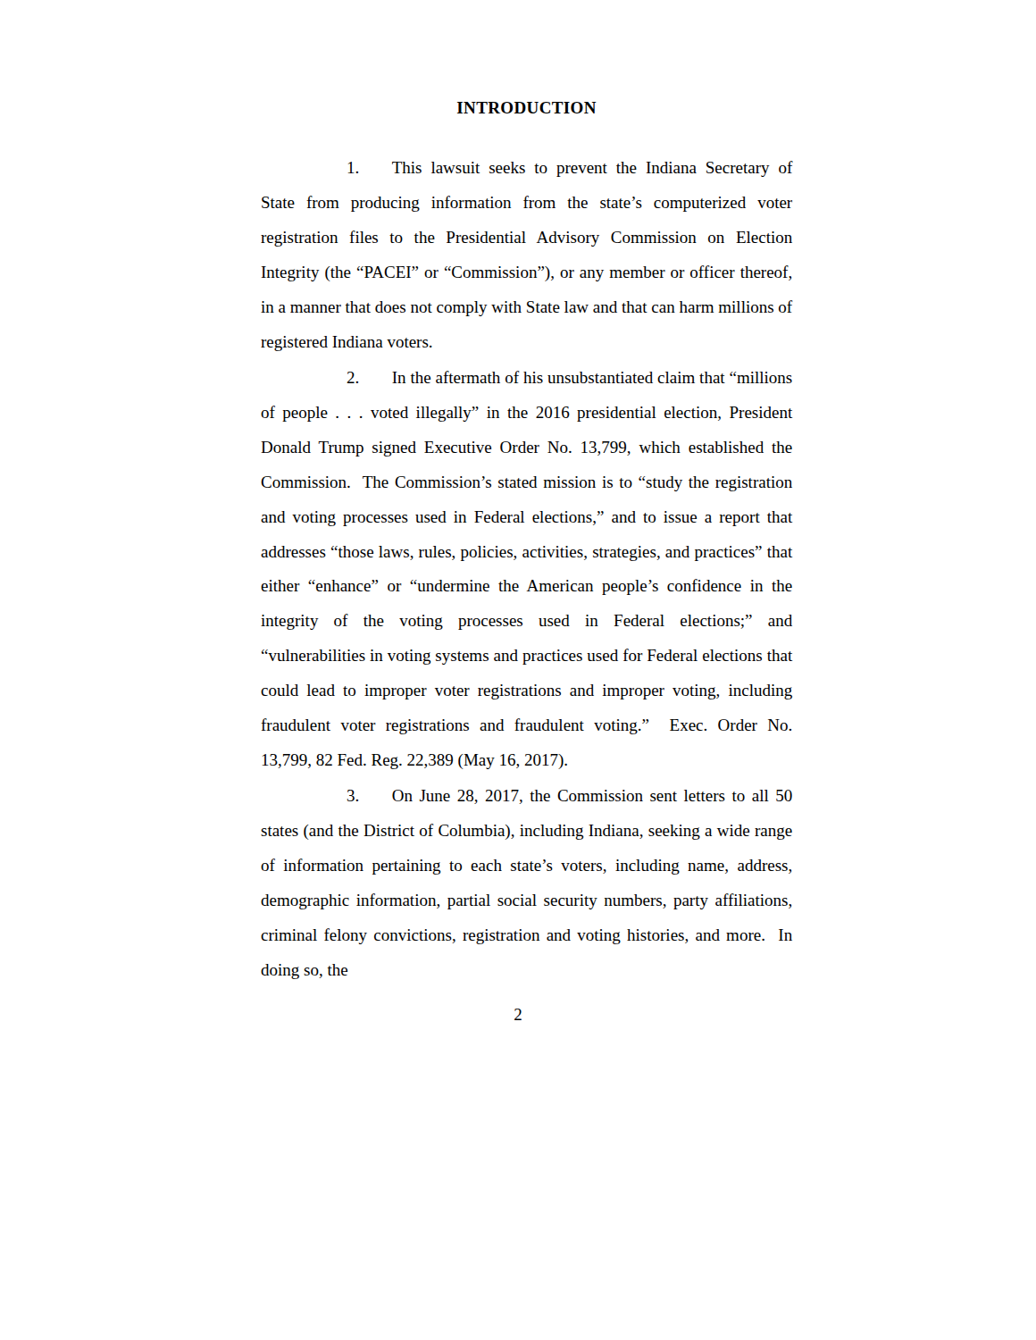INTRODUCTION
1. This lawsuit seeks to prevent the Indiana Secretary of State from producing information from the state’s computerized voter registration files to the Presidential Advisory Commission on Election Integrity (the “PACEI” or “Commission”), or any member or officer thereof, in a manner that does not comply with State law and that can harm millions of registered Indiana voters.
2. In the aftermath of his unsubstantiated claim that “millions of people . . . voted illegally” in the 2016 presidential election, President Donald Trump signed Executive Order No. 13,799, which established the Commission. The Commission’s stated mission is to “study the registration and voting processes used in Federal elections,” and to issue a report that addresses “those laws, rules, policies, activities, strategies, and practices” that either “enhance” or “undermine the American people’s confidence in the integrity of the voting processes used in Federal elections;” and “vulnerabilities in voting systems and practices used for Federal elections that could lead to improper voter registrations and improper voting, including fraudulent voter registrations and fraudulent voting.” Exec. Order No. 13,799, 82 Fed. Reg. 22,389 (May 16, 2017).
3. On June 28, 2017, the Commission sent letters to all 50 states (and the District of Columbia), including Indiana, seeking a wide range of information pertaining to each state’s voters, including name, address, demographic information, partial social security numbers, party affiliations, criminal felony convictions, registration and voting histories, and more. In doing so, the
2